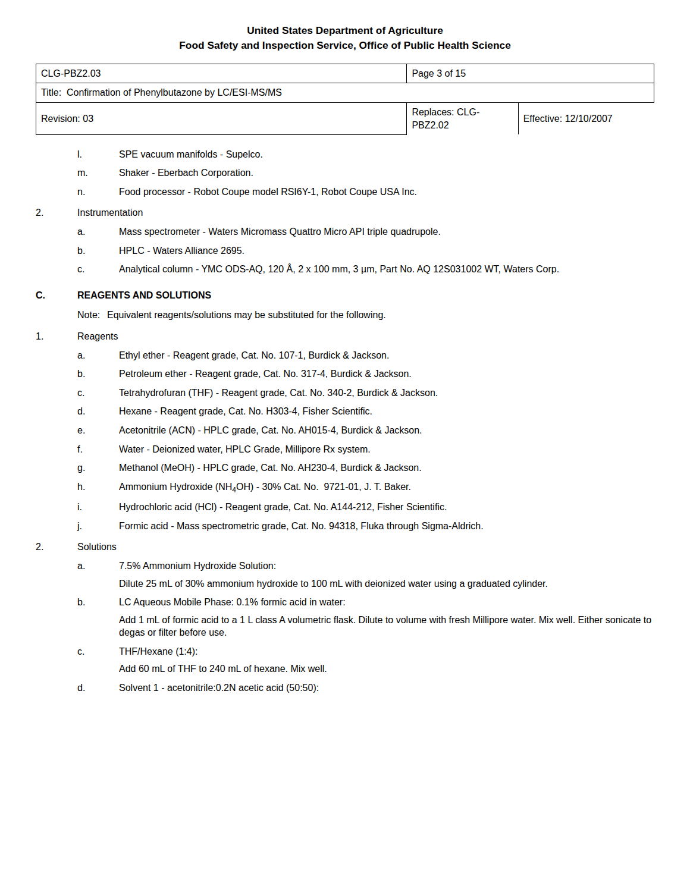United States Department of Agriculture
Food Safety and Inspection Service, Office of Public Health Science
| CLG-PBZ2.03 | Page 3 of 15 |
| Title: Confirmation of Phenylbutazone by LC/ESI-MS/MS |
| Revision: 03 | / Replaces: CLG-PBZ2.02 / Effective: 12/10/2007 / |
l.
SPE vacuum manifolds - Supelco.
m.
Shaker - Eberbach Corporation.
n.
Food processor - Robot Coupe model RSI6Y-1, Robot Coupe USA Inc.
2.
Instrumentation
a.
Mass spectrometer - Waters Micromass Quattro Micro API triple quadrupole.
b.
HPLC - Waters Alliance 2695.
c.
Analytical column - YMC ODS-AQ, 120 Å, 2 x 100 mm, 3 µm, Part No. AQ 12S031002 WT, Waters Corp.
C.
REAGENTS AND SOLUTIONS
Note:
Equivalent reagents/solutions may be substituted for the following.
1.
Reagents
a.
Ethyl ether - Reagent grade, Cat. No. 107-1, Burdick & Jackson.
b.
Petroleum ether - Reagent grade, Cat. No. 317-4, Burdick & Jackson.
c.
Tetrahydrofuran (THF) - Reagent grade, Cat. No. 340-2, Burdick & Jackson.
d.
Hexane - Reagent grade, Cat. No. H303-4, Fisher Scientific.
e.
Acetonitrile (ACN) - HPLC grade, Cat. No. AH015-4, Burdick & Jackson.
f.
Water - Deionized water, HPLC Grade, Millipore Rx system.
g.
Methanol (MeOH) - HPLC grade, Cat. No. AH230-4, Burdick & Jackson.
h.
Ammonium Hydroxide (NH4OH) - 30% Cat. No. 9721-01, J. T. Baker.
i.
Hydrochloric acid (HCl) - Reagent grade, Cat. No. A144-212, Fisher Scientific.
j.
Formic acid - Mass spectrometric grade, Cat. No. 94318, Fluka through Sigma-Aldrich.
2.
Solutions
a.
7.5% Ammonium Hydroxide Solution:
Dilute 25 mL of 30% ammonium hydroxide to 100 mL with deionized water using a graduated cylinder.
b.
LC Aqueous Mobile Phase: 0.1% formic acid in water:
Add 1 mL of formic acid to a 1 L class A volumetric flask. Dilute to volume with fresh Millipore water. Mix well. Either sonicate to degas or filter before use.
c.
THF/Hexane (1:4):
Add 60 mL of THF to 240 mL of hexane. Mix well.
d.
Solvent 1 - acetonitrile:0.2N acetic acid (50:50):